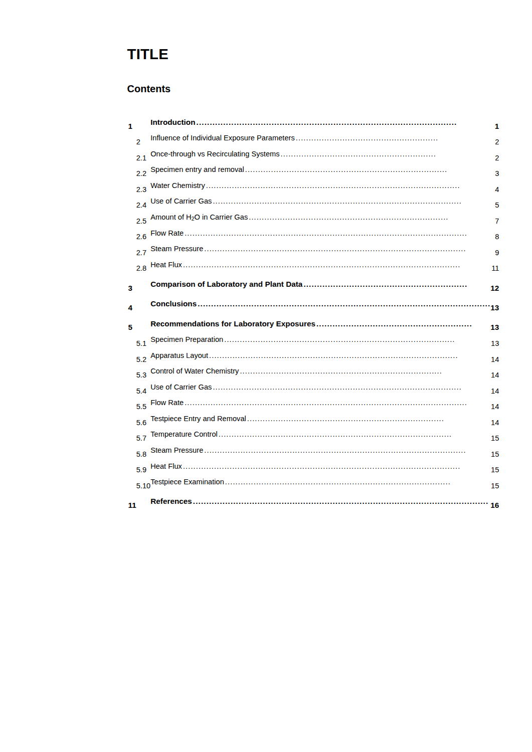TITLE
Contents
| 1 | | Introduction ................................................................................................. | 1 |
| | 2 | Influence of Individual Exposure Parameters ....................................................... | 2 |
| | 2.1 | Once-through vs Recirculating Systems ............................................................ | 2 |
| | 2.2 | Specimen entry and removal .............................................................................. | 3 |
| | 2.3 | Water Chemistry .................................................................................................. | 4 |
| | 2.4 | Use of Carrier Gas ................................................................................................ | 5 |
| | 2.5 | Amount of H 2 O in Carrier Gas ............................................................................. | 7 |
| | 2.6 | Flow Rate ............................................................................................................. | 8 |
| | 2.7 | Steam Pressure ..................................................................................................... | 9 |
| | 2.8 | Heat Flux ........................................................................................................... | 11 |
| 3 | | Comparison of Laboratory and Plant Data ............................................................. | 12 |
| 4 | | Conclusions ............................................................................................................. | 13 |
| 5 | | Recommendations for Laboratory Exposures .......................................................... | 13 |
| | 5.1 | Specimen Preparation ......................................................................................... | 13 |
| | 5.2 | Apparatus Layout ................................................................................................ | 14 |
| | 5.3 | Control of Water Chemistry .............................................................................. | 14 |
| | 5.4 | Use of Carrier Gas ................................................................................................ | 14 |
| | 5.5 | Flow Rate ............................................................................................................. | 14 |
| | 5.6 | Testpiece Entry and Removal ............................................................................ | 14 |
| | 5.7 | Temperature Control .......................................................................................... | 15 |
| | 5.8 | Steam Pressure ..................................................................................................... | 15 |
| | 5.9 | Heat Flux ........................................................................................................... | 15 |
| | 5.10 | Testpiece Examination ....................................................................................... | 15 |
| 11 | | References .............................................................................................................. | 16 |